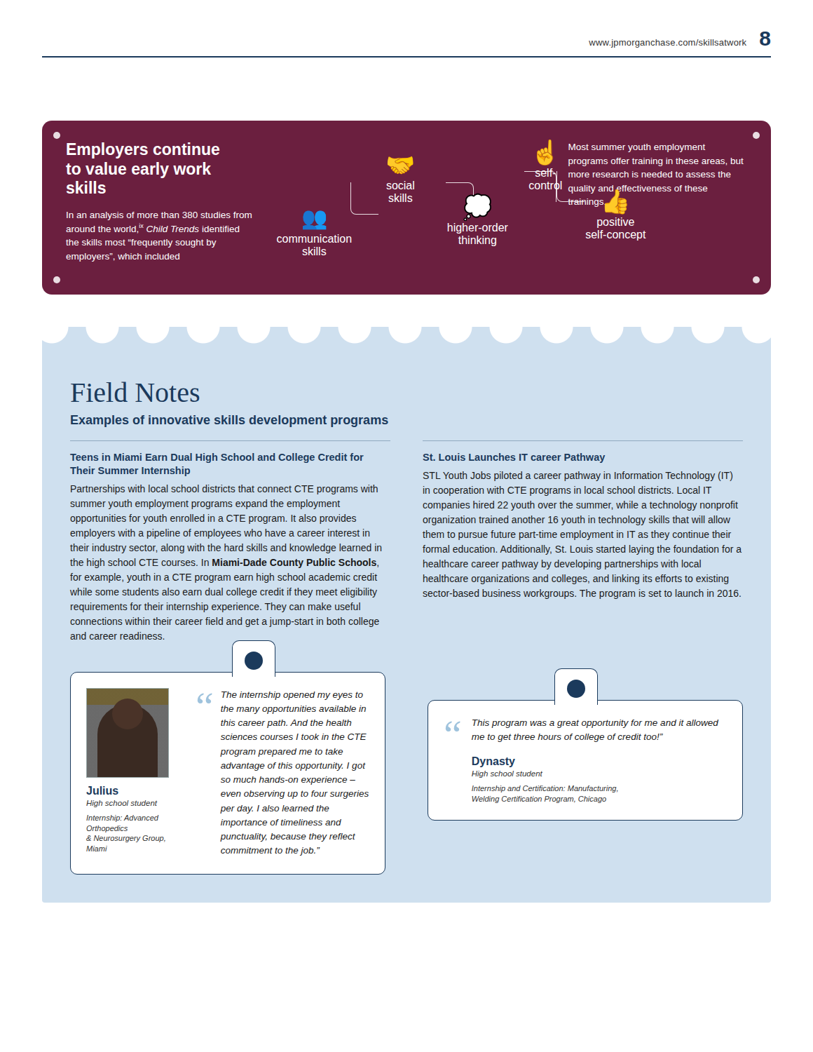www.jpmorganchase.com/skillsatwork 8
Employers continue
to value early work skills
In an analysis of more than 380 studies from around the world,ix Child Trends identified the skills most “frequently sought by employers”, which included
👥
communication
skills
🤝
social
skills
💭
higher-order
thinking
☝
self-
control
👍
positive
self-concept
Most summer youth employment programs offer training in these areas, but more research is needed to assess the quality and effectiveness of these trainings.
Field Notes
Examples of innovative skills development programs
Teens in Miami Earn Dual High School and College Credit for
Their Summer Internship
Partnerships with local school districts that connect CTE programs with summer youth employment programs expand the employment opportunities for youth enrolled in a CTE program. It also provides employers with a pipeline of employees who have a career interest in their industry sector, along with the hard skills and knowledge learned in the high school CTE courses. In Miami-Dade County Public Schools, for example, youth in a CTE program earn high school academic credit while some students also earn dual college credit if they meet eligibility requirements for their internship experience. They can make useful connections within their career field and get a jump-start in both college and career readiness.
St. Louis Launches IT career Pathway
STL Youth Jobs piloted a career pathway in Information Technology (IT) in cooperation with CTE programs in local school districts. Local IT companies hired 22 youth over the summer, while a technology nonprofit organization trained another 16 youth in technology skills that will allow them to pursue future part-time employment in IT as they continue their formal education. Additionally, St. Louis started laying the foundation for a healthcare career pathway by developing partnerships with local healthcare organizations and colleges, and linking its efforts to existing sector-based business workgroups. The program is set to launch in 2016.
Julius
High school student
Internship: Advanced Orthopedics
& Neurosurgery Group, Miami
“
The internship opened my eyes to the many opportunities available in this career path. And the health sciences courses I took in the CTE program prepared me to take advantage of this opportunity. I got so much hands-on experience – even observing up to four surgeries per day. I also learned the importance of timeliness and punctuality, because they reflect commitment to the job.”
“
This program was a great opportunity for me and it allowed me to get three hours of college of credit too!”
Dynasty
High school student
Internship and Certification: Manufacturing,
Welding Certification Program, Chicago